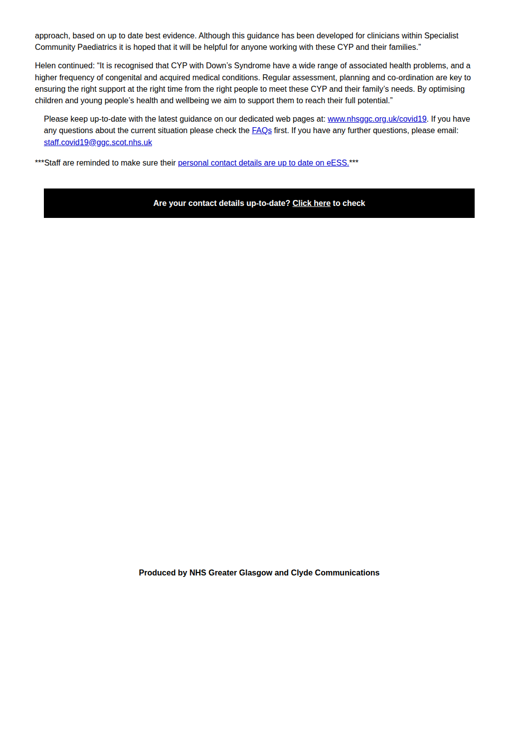approach, based on up to date best evidence. Although this guidance has been developed for clinicians within Specialist Community Paediatrics it is hoped that it will be helpful for anyone working with these CYP and their families.”
Helen continued: “It is recognised that CYP with Down’s Syndrome have a wide range of associated health problems, and a higher frequency of congenital and acquired medical conditions. Regular assessment, planning and co-ordination are key to ensuring the right support at the right time from the right people to meet these CYP and their family’s needs. By optimising children and young people’s health and wellbeing we aim to support them to reach their full potential.”
Please keep up-to-date with the latest guidance on our dedicated web pages at: www.nhsggc.org.uk/covid19. If you have any questions about the current situation please check the FAQs first. If you have any further questions, please email: staff.covid19@ggc.scot.nhs.uk
***Staff are reminded to make sure their personal contact details are up to date on eESS.***
Are your contact details up-to-date? Click here to check
Produced by NHS Greater Glasgow and Clyde Communications